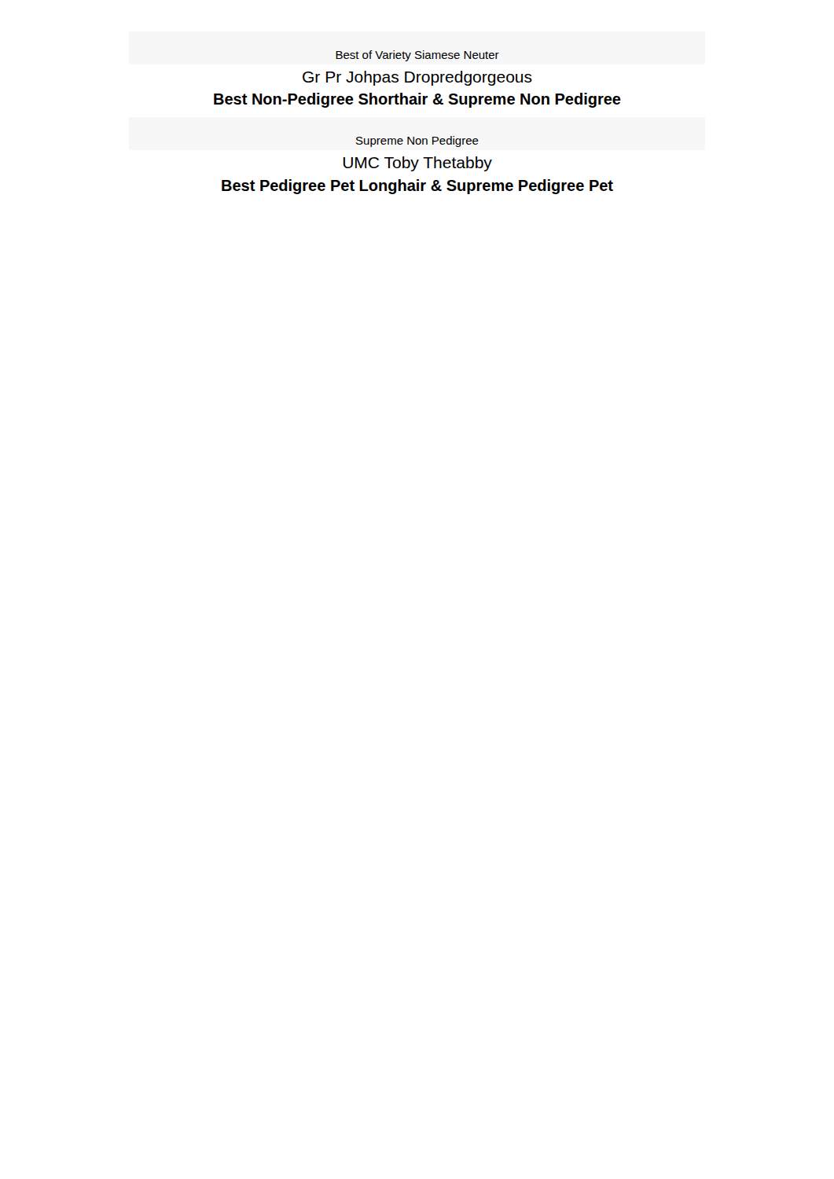Best of Variety Siamese Neuter
Gr Pr Johpas Dropredgorgeous
Best Non-Pedigree Shorthair & Supreme Non Pedigree
Supreme Non Pedigree
UMC Toby Thetabby
Best Pedigree Pet Longhair & Supreme Pedigree Pet